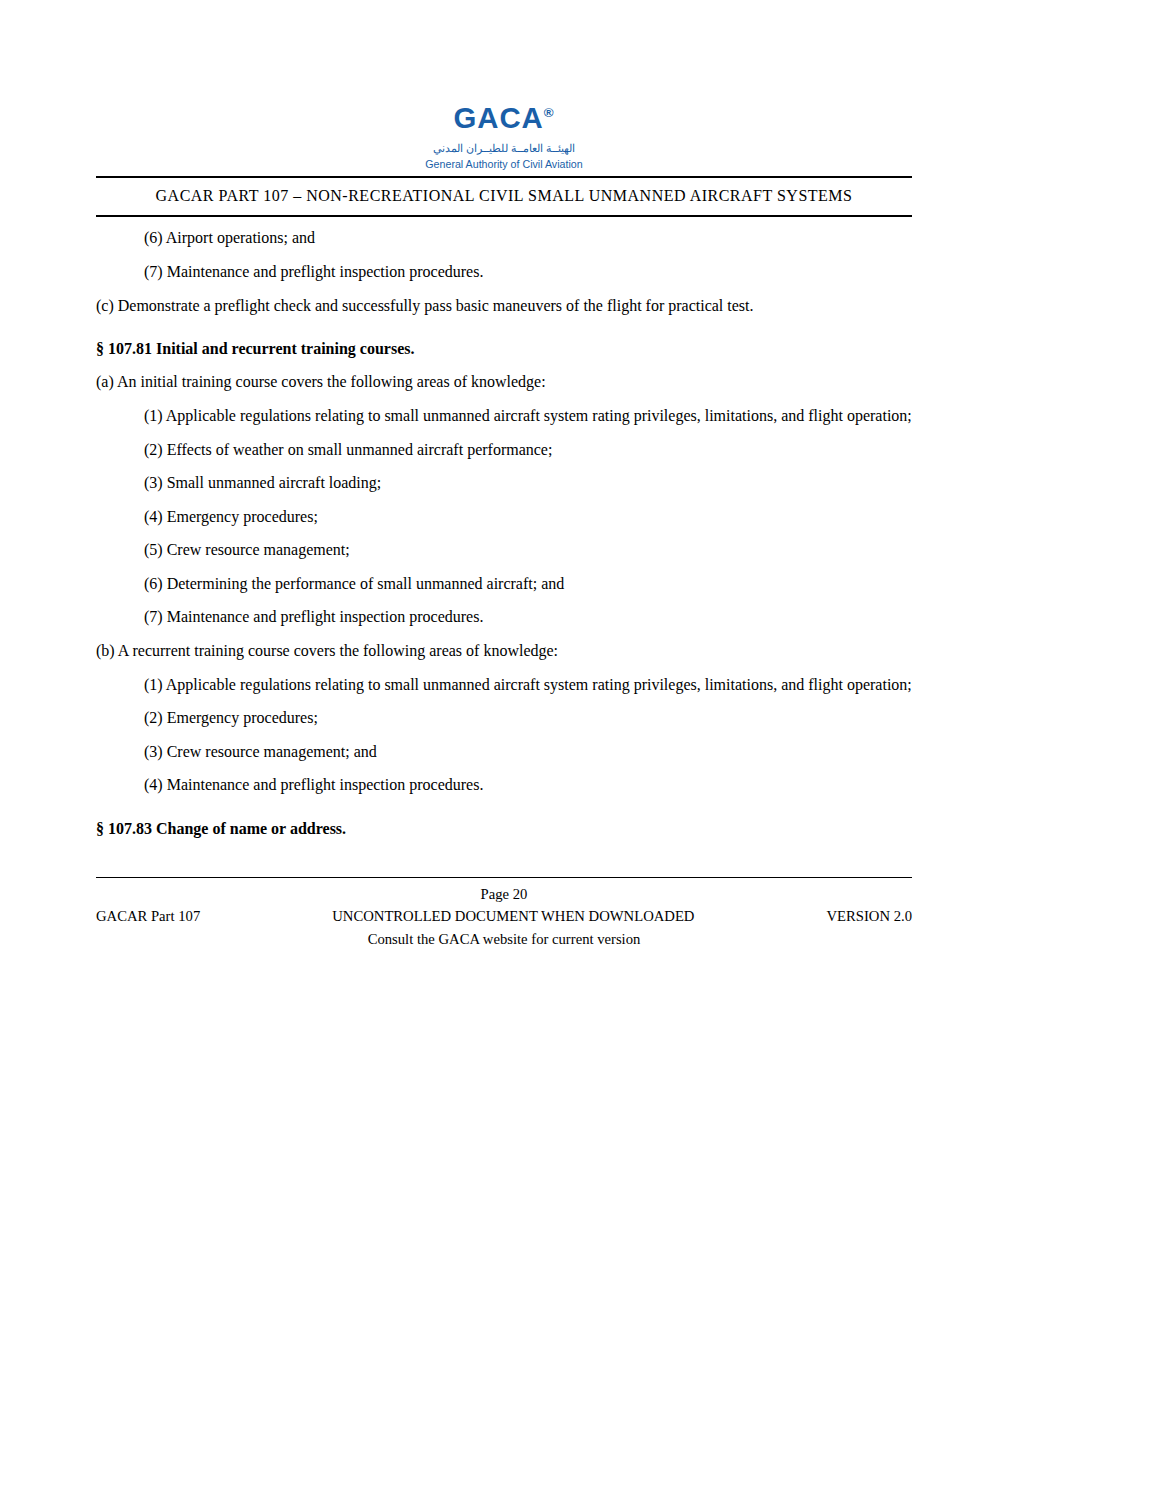GACA®
الهيئــة العامــة للطيــران المدني
General Authority of Civil Aviation
GACAR PART 107 – NON-RECREATIONAL CIVIL SMALL UNMANNED AIRCRAFT SYSTEMS
(6) Airport operations; and
(7) Maintenance and preflight inspection procedures.
(c) Demonstrate a preflight check and successfully pass basic maneuvers of the flight for practical test.
§ 107.81 Initial and recurrent training courses.
(a) An initial training course covers the following areas of knowledge:
(1) Applicable regulations relating to small unmanned aircraft system rating privileges, limitations, and flight operation;
(2) Effects of weather on small unmanned aircraft performance;
(3) Small unmanned aircraft loading;
(4) Emergency procedures;
(5) Crew resource management;
(6) Determining the performance of small unmanned aircraft; and
(7) Maintenance and preflight inspection procedures.
(b) A recurrent training course covers the following areas of knowledge:
(1) Applicable regulations relating to small unmanned aircraft system rating privileges, limitations, and flight operation;
(2) Emergency procedures;
(3) Crew resource management; and
(4) Maintenance and preflight inspection procedures.
§ 107.83 Change of name or address.
Page 20
GACAR Part 107 UNCONTROLLED DOCUMENT WHEN DOWNLOADED VERSION 2.0
Consult the GACA website for current version